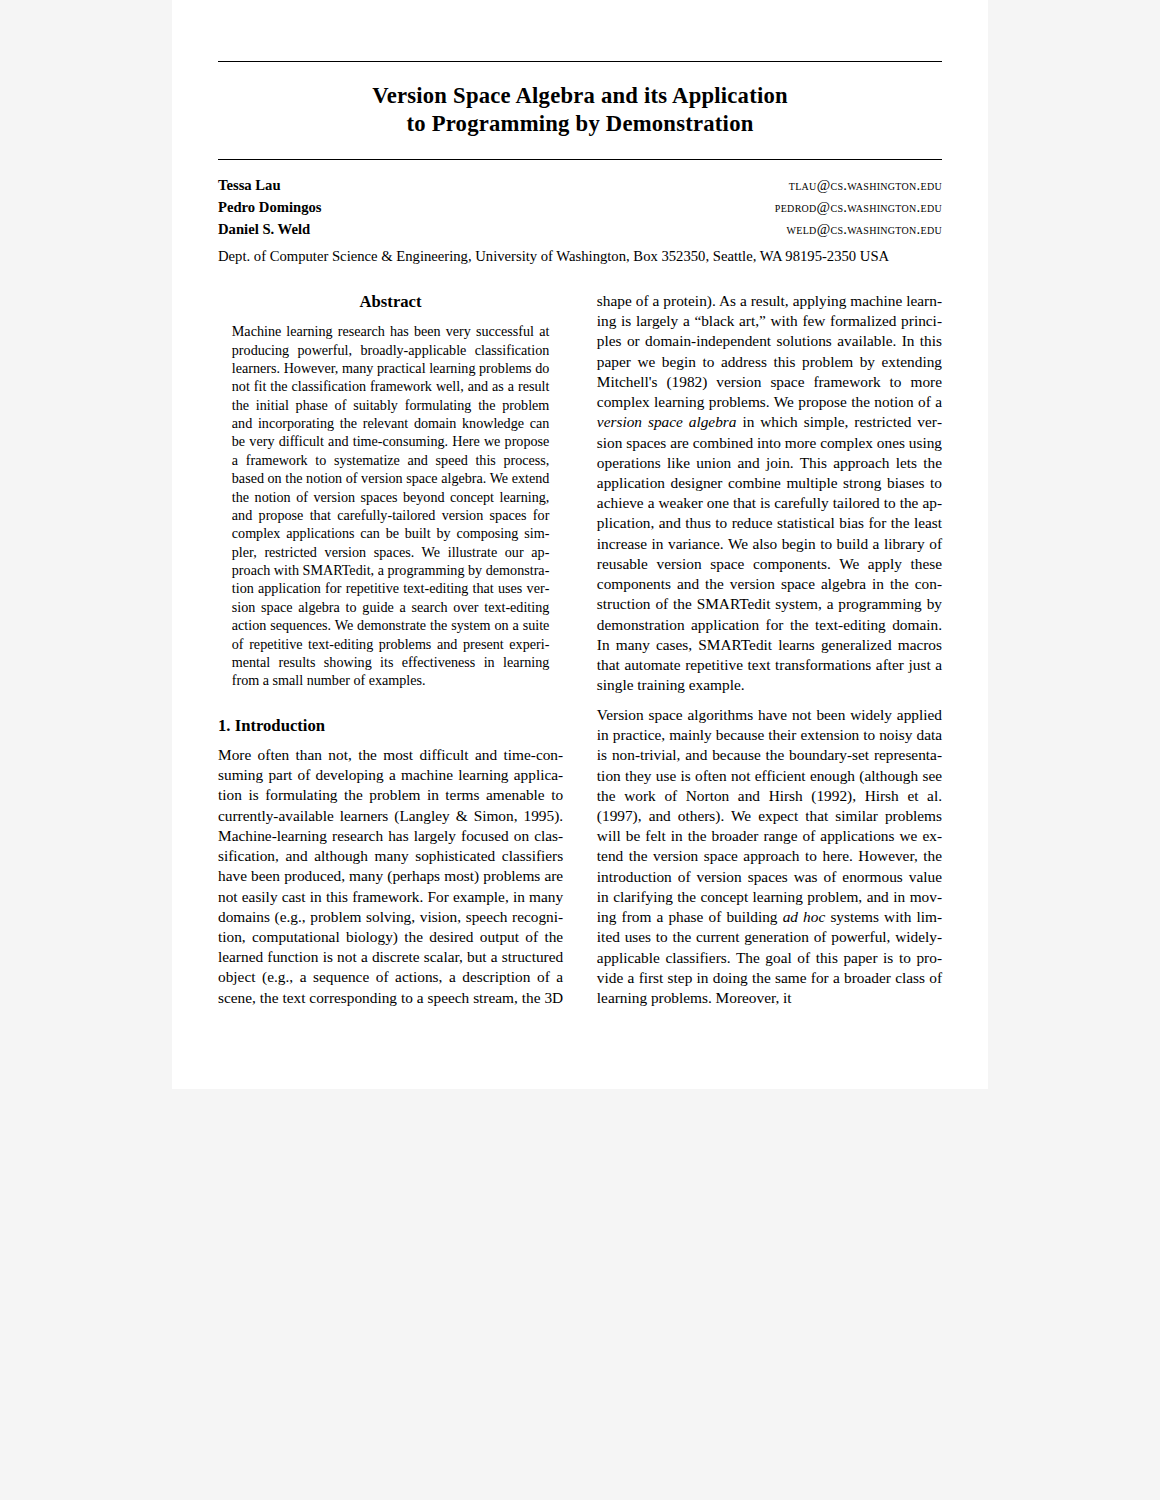Version Space Algebra and its Application
to Programming by Demonstration
Tessa Lau tlau@cs.washington.edu
Pedro Domingos pedrod@cs.washington.edu
Daniel S. Weld weld@cs.washington.edu
Dept. of Computer Science & Engineering, University of Washington, Box 352350, Seattle, WA 98195-2350 USA
Abstract
Machine learning research has been very successful at producing powerful, broadly-applicable classification learners. However, many practical learning problems do not fit the classification framework well, and as a result the initial phase of suitably formulating the problem and incorporating the relevant domain knowledge can be very difficult and time-consuming. Here we propose a framework to systematize and speed this process, based on the notion of version space algebra. We extend the notion of version spaces beyond concept learning, and propose that carefully-tailored version spaces for complex applications can be built by composing simpler, restricted version spaces. We illustrate our approach with SMARTedit, a programming by demonstration application for repetitive text-editing that uses version space algebra to guide a search over text-editing action sequences. We demonstrate the system on a suite of repetitive text-editing problems and present experimental results showing its effectiveness in learning from a small number of examples.
1. Introduction
More often than not, the most difficult and time-consuming part of developing a machine learning application is formulating the problem in terms amenable to currently-available learners (Langley & Simon, 1995). Machine-learning research has largely focused on classification, and although many sophisticated classifiers have been produced, many (perhaps most) problems are not easily cast in this framework. For example, in many domains (e.g., problem solving, vision, speech recognition, computational biology) the desired output of the learned function is not a discrete scalar, but a structured object (e.g., a sequence of actions, a description of a scene, the text corresponding to a speech stream, the 3D shape of a protein). As a result, applying machine learning is largely a “black art,” with few formalized principles or domain-independent solutions available. In this paper we begin to address this problem by extending Mitchell's (1982) version space framework to more complex learning problems. We propose the notion of a version space algebra in which simple, restricted version spaces are combined into more complex ones using operations like union and join. This approach lets the application designer combine multiple strong biases to achieve a weaker one that is carefully tailored to the application, and thus to reduce statistical bias for the least increase in variance. We also begin to build a library of reusable version space components. We apply these components and the version space algebra in the construction of the SMARTedit system, a programming by demonstration application for the text-editing domain. In many cases, SMARTedit learns generalized macros that automate repetitive text transformations after just a single training example.
Version space algorithms have not been widely applied in practice, mainly because their extension to noisy data is non-trivial, and because the boundary-set representation they use is often not efficient enough (although see the work of Norton and Hirsh (1992), Hirsh et al. (1997), and others). We expect that similar problems will be felt in the broader range of applications we extend the version space approach to here. However, the introduction of version spaces was of enormous value in clarifying the concept learning problem, and in moving from a phase of building ad hoc systems with limited uses to the current generation of powerful, widely-applicable classifiers. The goal of this paper is to provide a first step in doing the same for a broader class of learning problems. Moreover, it